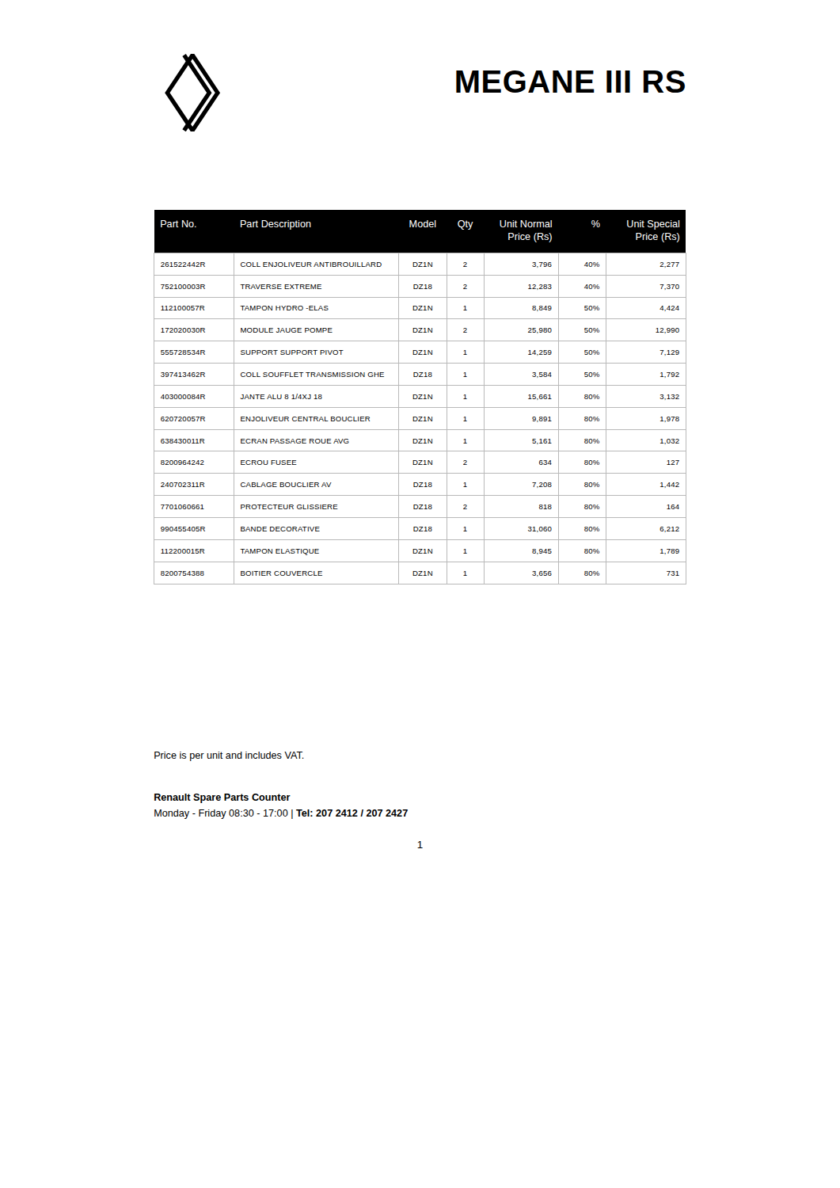MEGANE III RS
| Part No. | Part Description | Model | Qty | Unit Normal Price (Rs) | % | Unit Special Price (Rs) |
| --- | --- | --- | --- | --- | --- | --- |
| 261522442R | COLL ENJOLIVEUR ANTIBROUILLARD | DZ1N | 2 | 3,796 | 40% | 2,277 |
| 752100003R | TRAVERSE EXTREME | DZ18 | 2 | 12,283 | 40% | 7,370 |
| 112100057R | TAMPON HYDRO -ELAS | DZ1N | 1 | 8,849 | 50% | 4,424 |
| 172020030R | MODULE JAUGE POMPE | DZ1N | 2 | 25,980 | 50% | 12,990 |
| 555728534R | SUPPORT SUPPORT PIVOT | DZ1N | 1 | 14,259 | 50% | 7,129 |
| 397413462R | COLL SOUFFLET TRANSMISSION GHE | DZ18 | 1 | 3,584 | 50% | 1,792 |
| 403000084R | JANTE ALU 8 1/4XJ 18 | DZ1N | 1 | 15,661 | 80% | 3,132 |
| 620720057R | ENJOLIVEUR CENTRAL BOUCLIER | DZ1N | 1 | 9,891 | 80% | 1,978 |
| 638430011R | ECRAN PASSAGE ROUE AVG | DZ1N | 1 | 5,161 | 80% | 1,032 |
| 8200964242 | ECROU FUSEE | DZ1N | 2 | 634 | 80% | 127 |
| 240702311R | CABLAGE BOUCLIER AV | DZ18 | 1 | 7,208 | 80% | 1,442 |
| 7701060661 | PROTECTEUR GLISSIERE | DZ18 | 2 | 818 | 80% | 164 |
| 990455405R | BANDE DECORATIVE | DZ18 | 1 | 31,060 | 80% | 6,212 |
| 112200015R | TAMPON ELASTIQUE | DZ1N | 1 | 8,945 | 80% | 1,789 |
| 8200754388 | BOITIER COUVERCLE | DZ1N | 1 | 3,656 | 80% | 731 |
Price is per unit and includes VAT.
Renault Spare Parts Counter
Monday - Friday 08:30 - 17:00 | Tel: 207 2412 / 207 2427
1